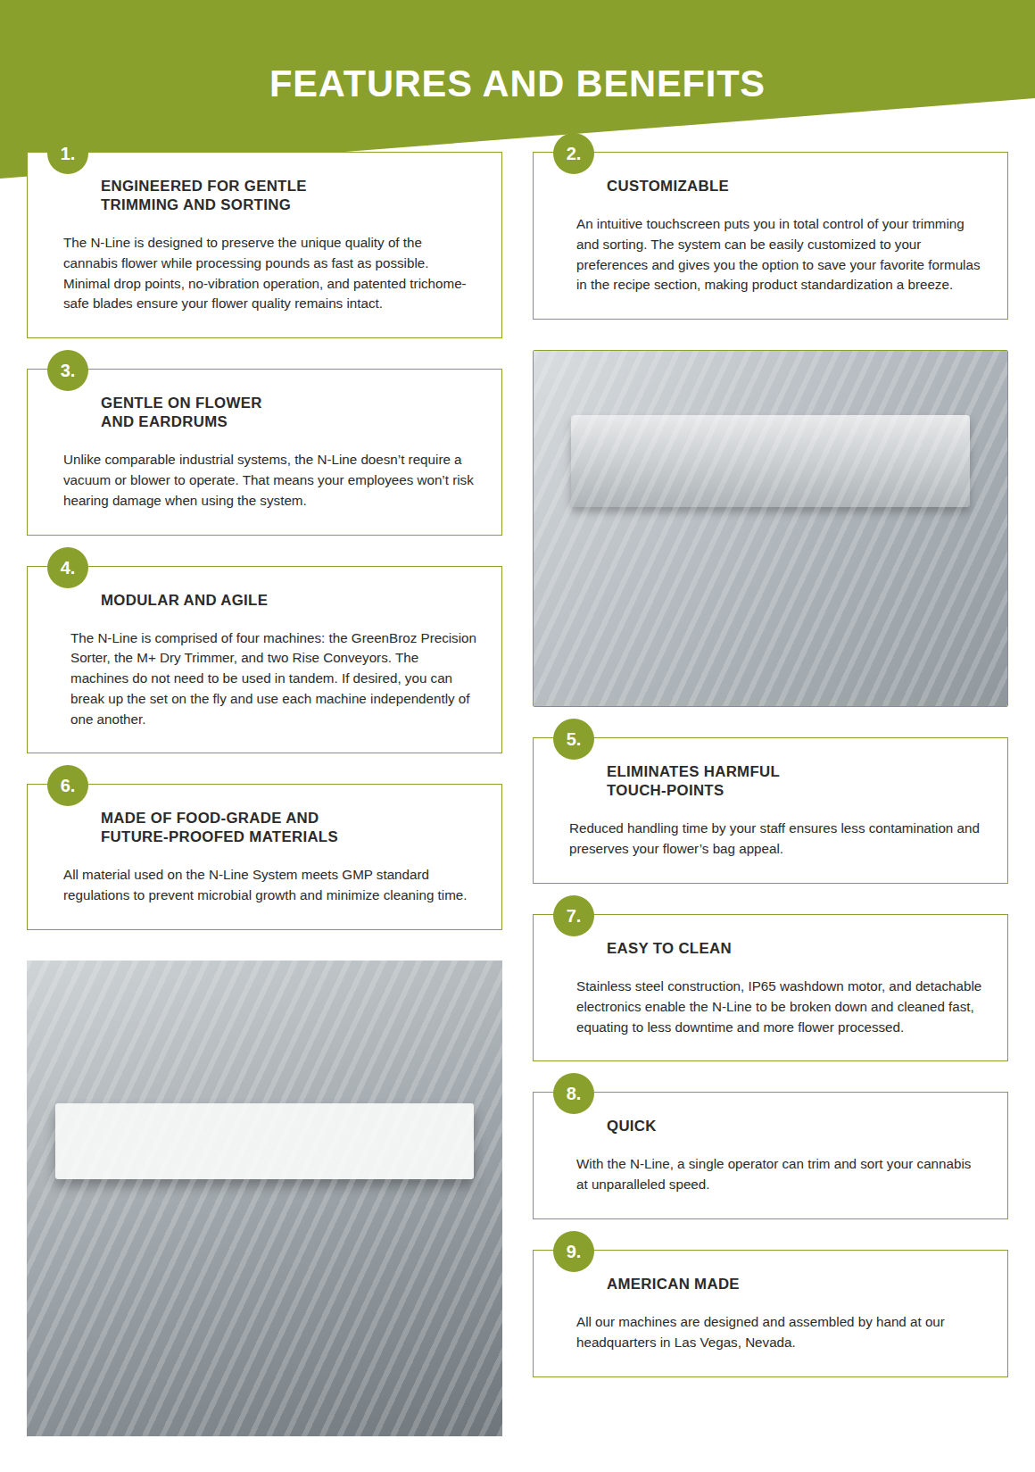Features and Benefits
1.
Engineered for Gentle
Trimming and Sorting
The N-Line is designed to preserve the unique quality of the cannabis flower while processing pounds as fast as possible. Minimal drop points, no-vibration operation, and patented trichome-safe blades ensure your flower quality remains intact.
3.
Gentle on Flower
and Eardrums
Unlike comparable industrial systems, the N-Line doesn’t require a vacuum or blower to operate. That means your employees won’t risk hearing damage when using the system.
4.
Modular and Agile
The N-Line is comprised of four machines: the GreenBroz Precision Sorter, the M+ Dry Trimmer, and two Rise Conveyors. The machines do not need to be used in tandem. If desired, you can break up the set on the fly and use each machine independently of one another.
6.
Made of Food-Grade and
Future-Proofed Materials
All material used on the N-Line System meets GMP standard regulations to prevent microbial growth and minimize cleaning time.
2.
Customizable
An intuitive touchscreen puts you in total control of your trimming and sorting. The system can be easily customized to your preferences and gives you the option to save your favorite formulas in the recipe section, making product standardization a breeze.
5.
Eliminates Harmful
Touch-Points
Reduced handling time by your staff ensures less contamination and preserves your flower’s bag appeal.
7.
Easy to Clean
Stainless steel construction, IP65 washdown motor, and detachable electronics enable the N-Line to be broken down and cleaned fast, equating to less downtime and more flower processed.
8.
Quick
With the N-Line, a single operator can trim and sort your cannabis at unparalleled speed.
9.
American Made
All our machines are designed and assembled by hand at our headquarters in Las Vegas, Nevada.